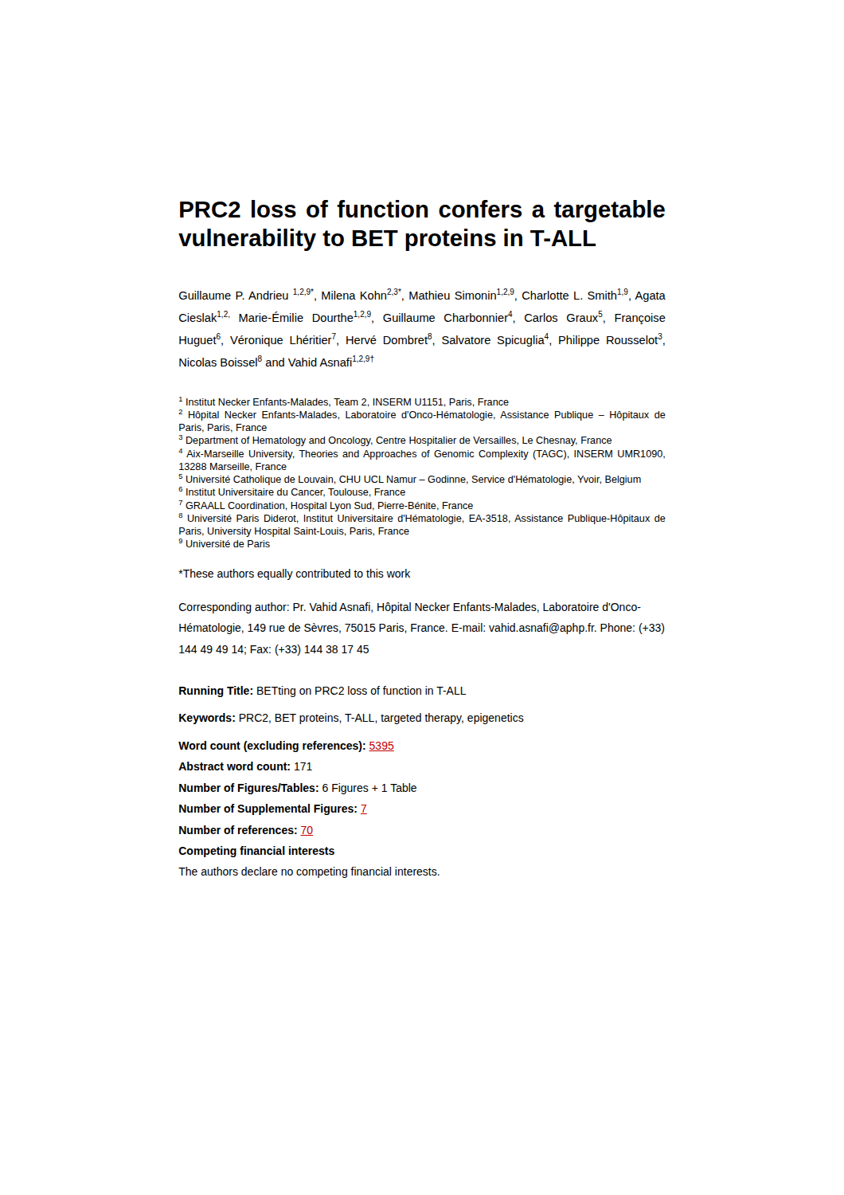PRC2 loss of function confers a targetable vulnerability to BET proteins in T-ALL
Guillaume P. Andrieu 1,2,9*, Milena Kohn2,3*, Mathieu Simonin1,2,9, Charlotte L. Smith1,9, Agata Cieslak1,2, Marie-Émilie Dourthe1,2,9, Guillaume Charbonnier4, Carlos Graux5, Françoise Huguet6, Véronique Lhéritier7, Hervé Dombret8, Salvatore Spicuglia4, Philippe Rousselot3, Nicolas Boissel8 and Vahid Asnafi1,2,9†
1 Institut Necker Enfants-Malades, Team 2, INSERM U1151, Paris, France
2 Hôpital Necker Enfants-Malades, Laboratoire d'Onco-Hématologie, Assistance Publique – Hôpitaux de Paris, Paris, France
3 Department of Hematology and Oncology, Centre Hospitalier de Versailles, Le Chesnay, France
4 Aix-Marseille University, Theories and Approaches of Genomic Complexity (TAGC), INSERM UMR1090, 13288 Marseille, France
5 Université Catholique de Louvain, CHU UCL Namur – Godinne, Service d'Hématologie, Yvoir, Belgium
6 Institut Universitaire du Cancer, Toulouse, France
7 GRAALL Coordination, Hospital Lyon Sud, Pierre-Bénite, France
8 Université Paris Diderot, Institut Universitaire d'Hématologie, EA-3518, Assistance Publique-Hôpitaux de Paris, University Hospital Saint-Louis, Paris, France
9 Université de Paris
*These authors equally contributed to this work
Corresponding author: Pr. Vahid Asnafi, Hôpital Necker Enfants-Malades, Laboratoire d'Onco-Hématologie, 149 rue de Sèvres, 75015 Paris, France. E-mail: vahid.asnafi@aphp.fr. Phone: (+33) 144 49 49 14; Fax: (+33) 144 38 17 45
Running Title: BETting on PRC2 loss of function in T-ALL
Keywords: PRC2, BET proteins, T-ALL, targeted therapy, epigenetics
Word count (excluding references): 5395
Abstract word count: 171
Number of Figures/Tables: 6 Figures + 1 Table
Number of Supplemental Figures: 7
Number of references: 70
Competing financial interests
The authors declare no competing financial interests.